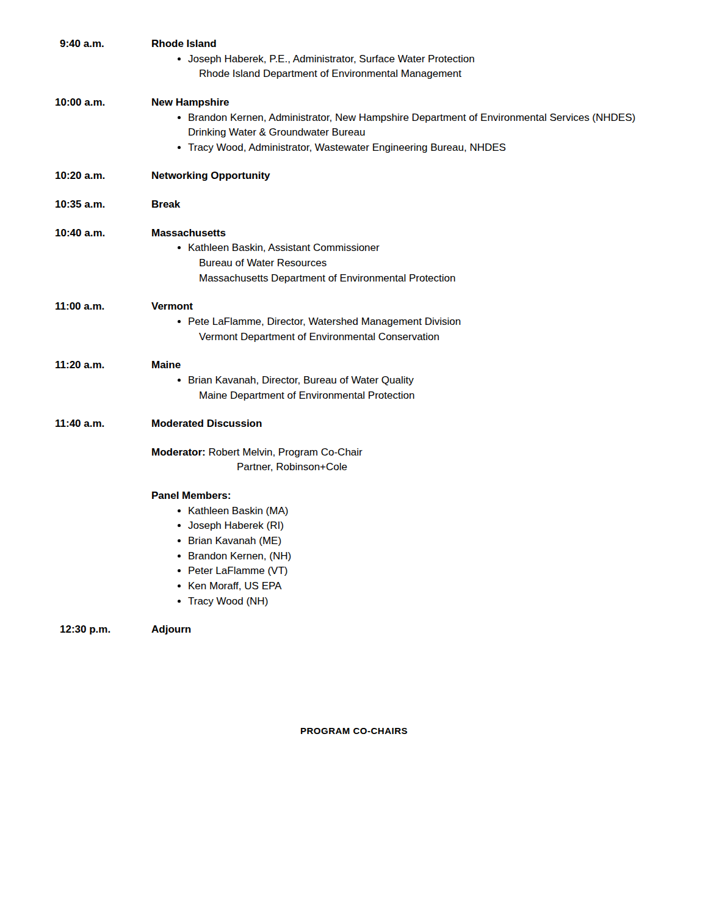| 9:40 a.m. | Rhode Island Joseph Haberek, P.E., Administrator, Surface Water Protection Rhode Island Department of Environmental Management |
| 10:00 a.m. | New Hampshire Brandon Kernen, Administrator, New Hampshire Department of Environmental Services (NHDES) Drinking Water & Groundwater Bureau Tracy Wood, Administrator, Wastewater Engineering Bureau, NHDES |
| 10:20 a.m. | Networking Opportunity |
| 10:35 a.m. | Break |
| 10:40 a.m. | Massachusetts Kathleen Baskin, Assistant Commissioner Bureau of Water Resources Massachusetts Department of Environmental Protection |
| 11:00 a.m. | Vermont Pete LaFlamme, Director, Watershed Management Division Vermont Department of Environmental Conservation |
| 11:20 a.m. | Maine Brian Kavanah, Director, Bureau of Water Quality Maine Department of Environmental Protection |
| 11:40 a.m. | Moderated Discussion Moderator: Robert Melvin, Program Co-Chair Partner, Robinson+Cole Panel Members: Kathleen Baskin (MA) Joseph Haberek (RI) Brian Kavanah (ME) Brandon Kernen, (NH) Peter LaFlamme (VT) Ken Moraff, US EPA Tracy Wood (NH) |
| 12:30 p.m. | Adjourn |
PROGRAM CO-CHAIRS